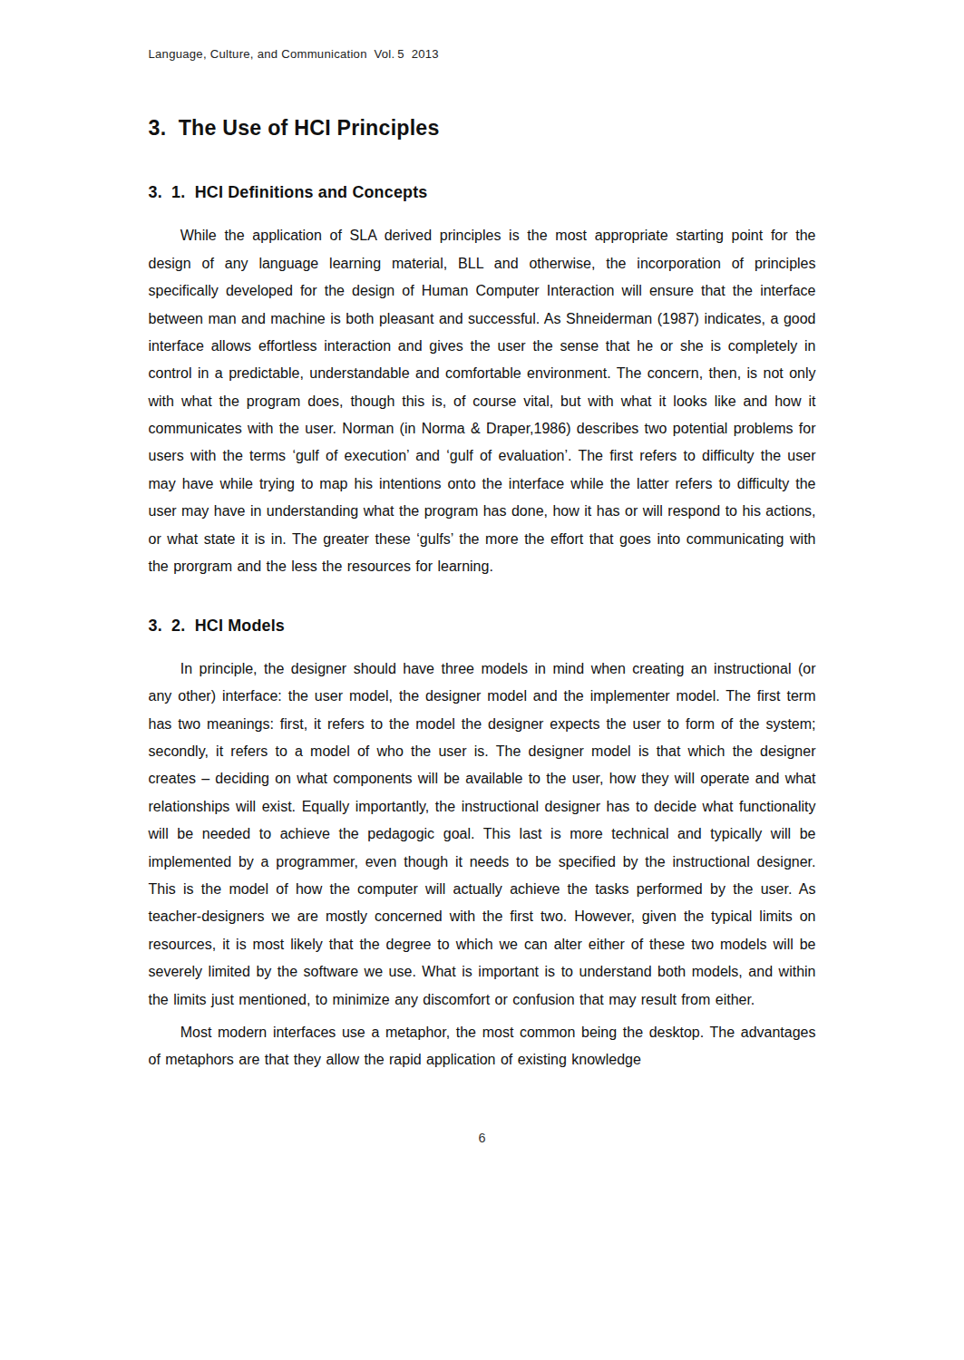Language, Culture, and Communication Vol. 5 2013
3. The Use of HCI Principles
3. 1. HCI Definitions and Concepts
While the application of SLA derived principles is the most appropriate starting point for the design of any language learning material, BLL and otherwise, the incorporation of principles specifically developed for the design of Human Computer Interaction will ensure that the interface between man and machine is both pleasant and successful. As Shneiderman (1987) indicates, a good interface allows effortless interaction and gives the user the sense that he or she is completely in control in a predictable, understandable and comfortable environment. The concern, then, is not only with what the program does, though this is, of course vital, but with what it looks like and how it communicates with the user. Norman (in Norma & Draper,1986) describes two potential problems for users with the terms ‘gulf of execution’ and ‘gulf of evaluation’. The first refers to difficulty the user may have while trying to map his intentions onto the interface while the latter refers to difficulty the user may have in understanding what the program has done, how it has or will respond to his actions, or what state it is in. The greater these ‘gulfs’ the more the effort that goes into communicating with the prorgram and the less the resources for learning.
3. 2. HCI Models
In principle, the designer should have three models in mind when creating an instructional (or any other) interface: the user model, the designer model and the implementer model. The first term has two meanings: first, it refers to the model the designer expects the user to form of the system; secondly, it refers to a model of who the user is. The designer model is that which the designer creates – deciding on what components will be available to the user, how they will operate and what relationships will exist. Equally importantly, the instructional designer has to decide what functionality will be needed to achieve the pedagogic goal. This last is more technical and typically will be implemented by a programmer, even though it needs to be specified by the instructional designer. This is the model of how the computer will actually achieve the tasks performed by the user. As teacher-designers we are mostly concerned with the first two. However, given the typical limits on resources, it is most likely that the degree to which we can alter either of these two models will be severely limited by the software we use. What is important is to understand both models, and within the limits just mentioned, to minimize any discomfort or confusion that may result from either.
Most modern interfaces use a metaphor, the most common being the desktop. The advantages of metaphors are that they allow the rapid application of existing knowledge
6